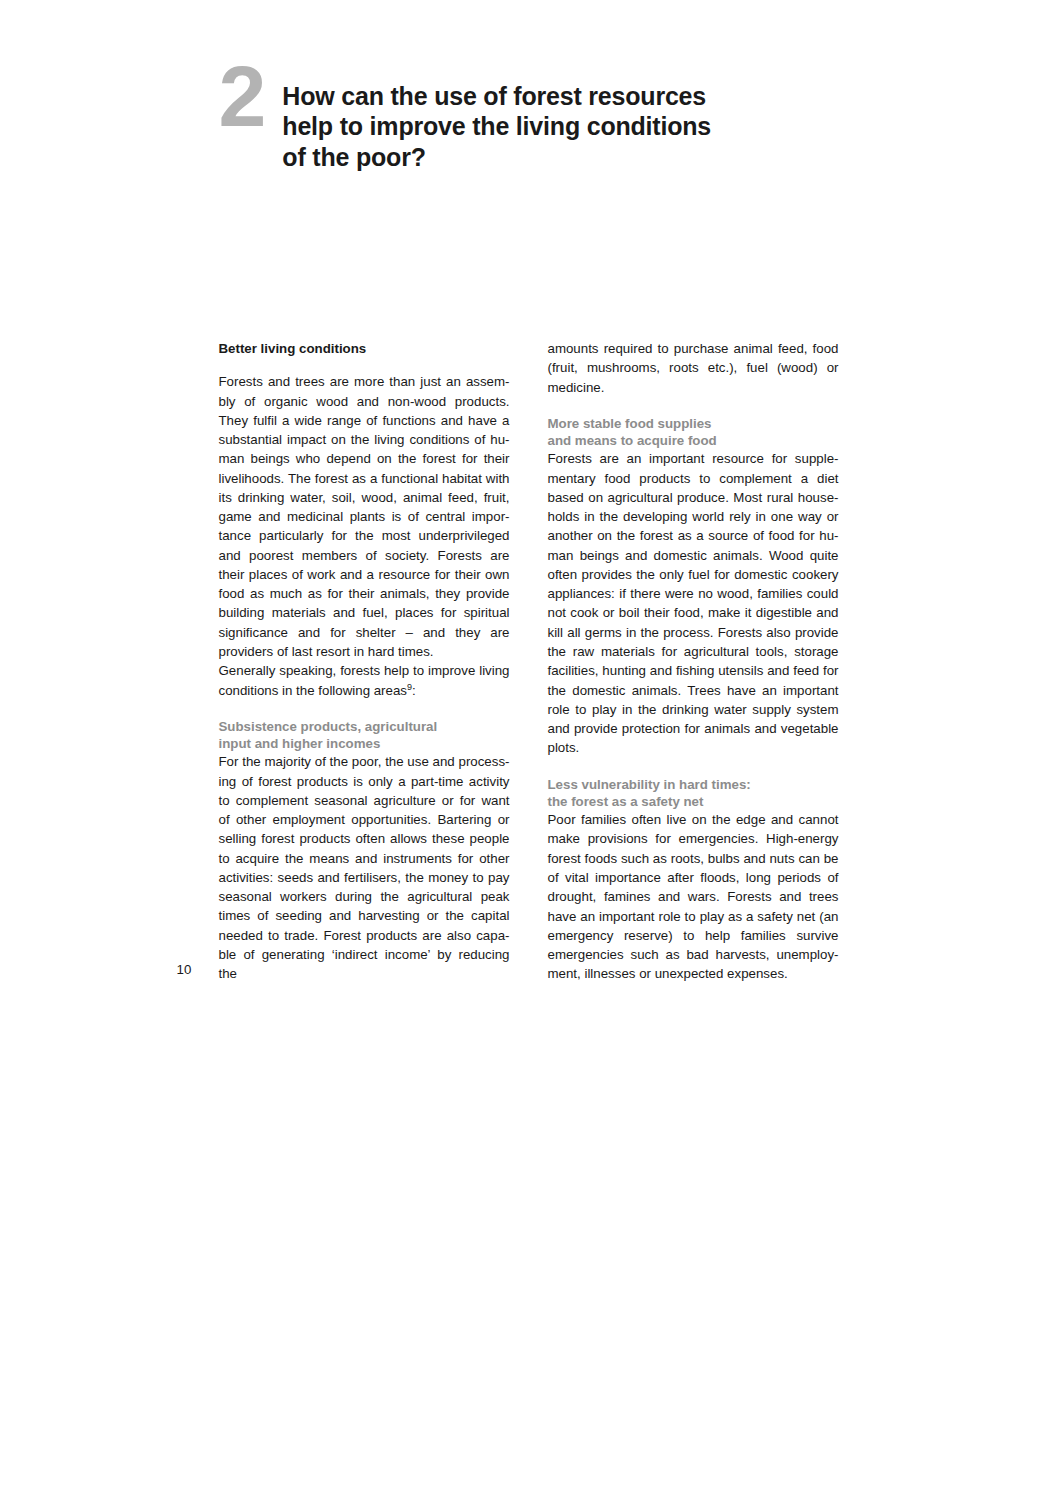2
How can the use of forest resources
help to improve the living conditions
of the poor?
Better living conditions
Forests and trees are more than just an assembly of organic wood and non-wood products. They fulfil a wide range of functions and have a substantial impact on the living conditions of human beings who depend on the forest for their livelihoods. The forest as a functional habitat with its drinking water, soil, wood, animal feed, fruit, game and medicinal plants is of central importance particularly for the most underprivileged and poorest members of society. Forests are their places of work and a resource for their own food as much as for their animals, they provide building materials and fuel, places for spiritual significance and for shelter – and they are providers of last resort in hard times.
Generally speaking, forests help to improve living conditions in the following areas9:
Subsistence products, agricultural
input and higher incomes
For the majority of the poor, the use and processing of forest products is only a part-time activity to complement seasonal agriculture or for want of other employment opportunities. Bartering or selling forest products often allows these people to acquire the means and instruments for other activities: seeds and fertilisers, the money to pay seasonal workers during the agricultural peak times of seeding and harvesting or the capital needed to trade. Forest products are also capable of generating ‘indirect income’ by reducing the
amounts required to purchase animal feed, food (fruit, mushrooms, roots etc.), fuel (wood) or medicine.
More stable food supplies
and means to acquire food
Forests are an important resource for supplementary food products to complement a diet based on agricultural produce. Most rural households in the developing world rely in one way or another on the forest as a source of food for human beings and domestic animals. Wood quite often provides the only fuel for domestic cookery appliances: if there were no wood, families could not cook or boil their food, make it digestible and kill all germs in the process. Forests also provide the raw materials for agricultural tools, storage facilities, hunting and fishing utensils and feed for the domestic animals. Trees have an important role to play in the drinking water supply system and provide protection for animals and vegetable plots.
Less vulnerability in hard times:
the forest as a safety net
Poor families often live on the edge and cannot make provisions for emergencies. High-energy forest foods such as roots, bulbs and nuts can be of vital importance after floods, long periods of drought, famines and wars. Forests and trees have an important role to play as a safety net (an emergency reserve) to help families survive emergencies such as bad harvests, unemployment, illnesses or unexpected expenses.
10